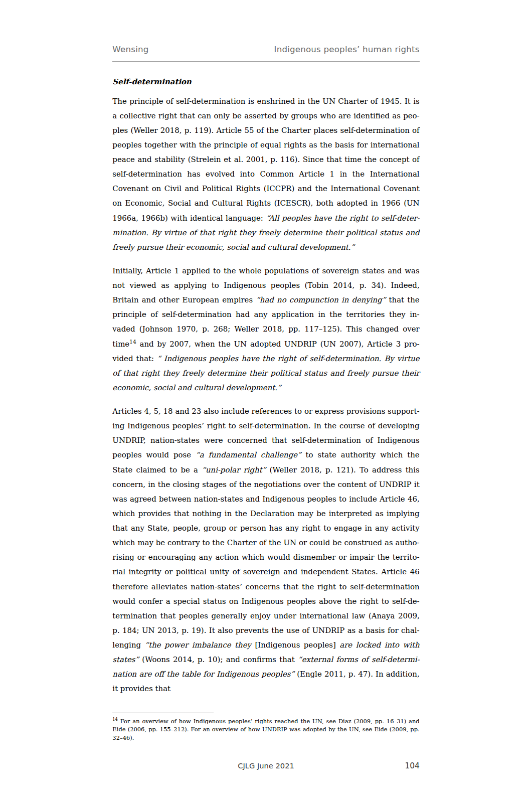Wensing Indigenous peoples’ human rights
Self-determination
The principle of self-determination is enshrined in the UN Charter of 1945. It is a collective right that can only be asserted by groups who are identified as peoples (Weller 2018, p. 119). Article 55 of the Charter places self-determination of peoples together with the principle of equal rights as the basis for international peace and stability (Strelein et al. 2001, p. 116). Since that time the concept of self-determination has evolved into Common Article 1 in the International Covenant on Civil and Political Rights (ICCPR) and the International Covenant on Economic, Social and Cultural Rights (ICESCR), both adopted in 1966 (UN 1966a, 1966b) with identical language: “All peoples have the right to self-determination. By virtue of that right they freely determine their political status and freely pursue their economic, social and cultural development.”
Initially, Article 1 applied to the whole populations of sovereign states and was not viewed as applying to Indigenous peoples (Tobin 2014, p. 34). Indeed, Britain and other European empires “had no compunction in denying” that the principle of self-determination had any application in the territories they invaded (Johnson 1970, p. 268; Weller 2018, pp. 117–125). This changed over time14 and by 2007, when the UN adopted UNDRIP (UN 2007), Article 3 provided that: “ Indigenous peoples have the right of self-determination. By virtue of that right they freely determine their political status and freely pursue their economic, social and cultural development.”
Articles 4, 5, 18 and 23 also include references to or express provisions supporting Indigenous peoples’ right to self-determination. In the course of developing UNDRIP, nation-states were concerned that self-determination of Indigenous peoples would pose “a fundamental challenge” to state authority which the State claimed to be a “uni-polar right” (Weller 2018, p. 121). To address this concern, in the closing stages of the negotiations over the content of UNDRIP it was agreed between nation-states and Indigenous peoples to include Article 46, which provides that nothing in the Declaration may be interpreted as implying that any State, people, group or person has any right to engage in any activity which may be contrary to the Charter of the UN or could be construed as authorising or encouraging any action which would dismember or impair the territorial integrity or political unity of sovereign and independent States. Article 46 therefore alleviates nation-states’ concerns that the right to self-determination would confer a special status on Indigenous peoples above the right to self-determination that peoples generally enjoy under international law (Anaya 2009, p. 184; UN 2013, p. 19). It also prevents the use of UNDRIP as a basis for challenging “the power imbalance they [Indigenous peoples] are locked into with states” (Woons 2014, p. 10); and confirms that “external forms of self-determination are off the table for Indigenous peoples” (Engle 2011, p. 47). In addition, it provides that
14 For an overview of how Indigenous peoples’ rights reached the UN, see Diaz (2009, pp. 16–31) and Eide (2006, pp. 155–212). For an overview of how UNDRIP was adopted by the UN, see Eide (2009, pp. 32–46).
CJLG June 2021 104